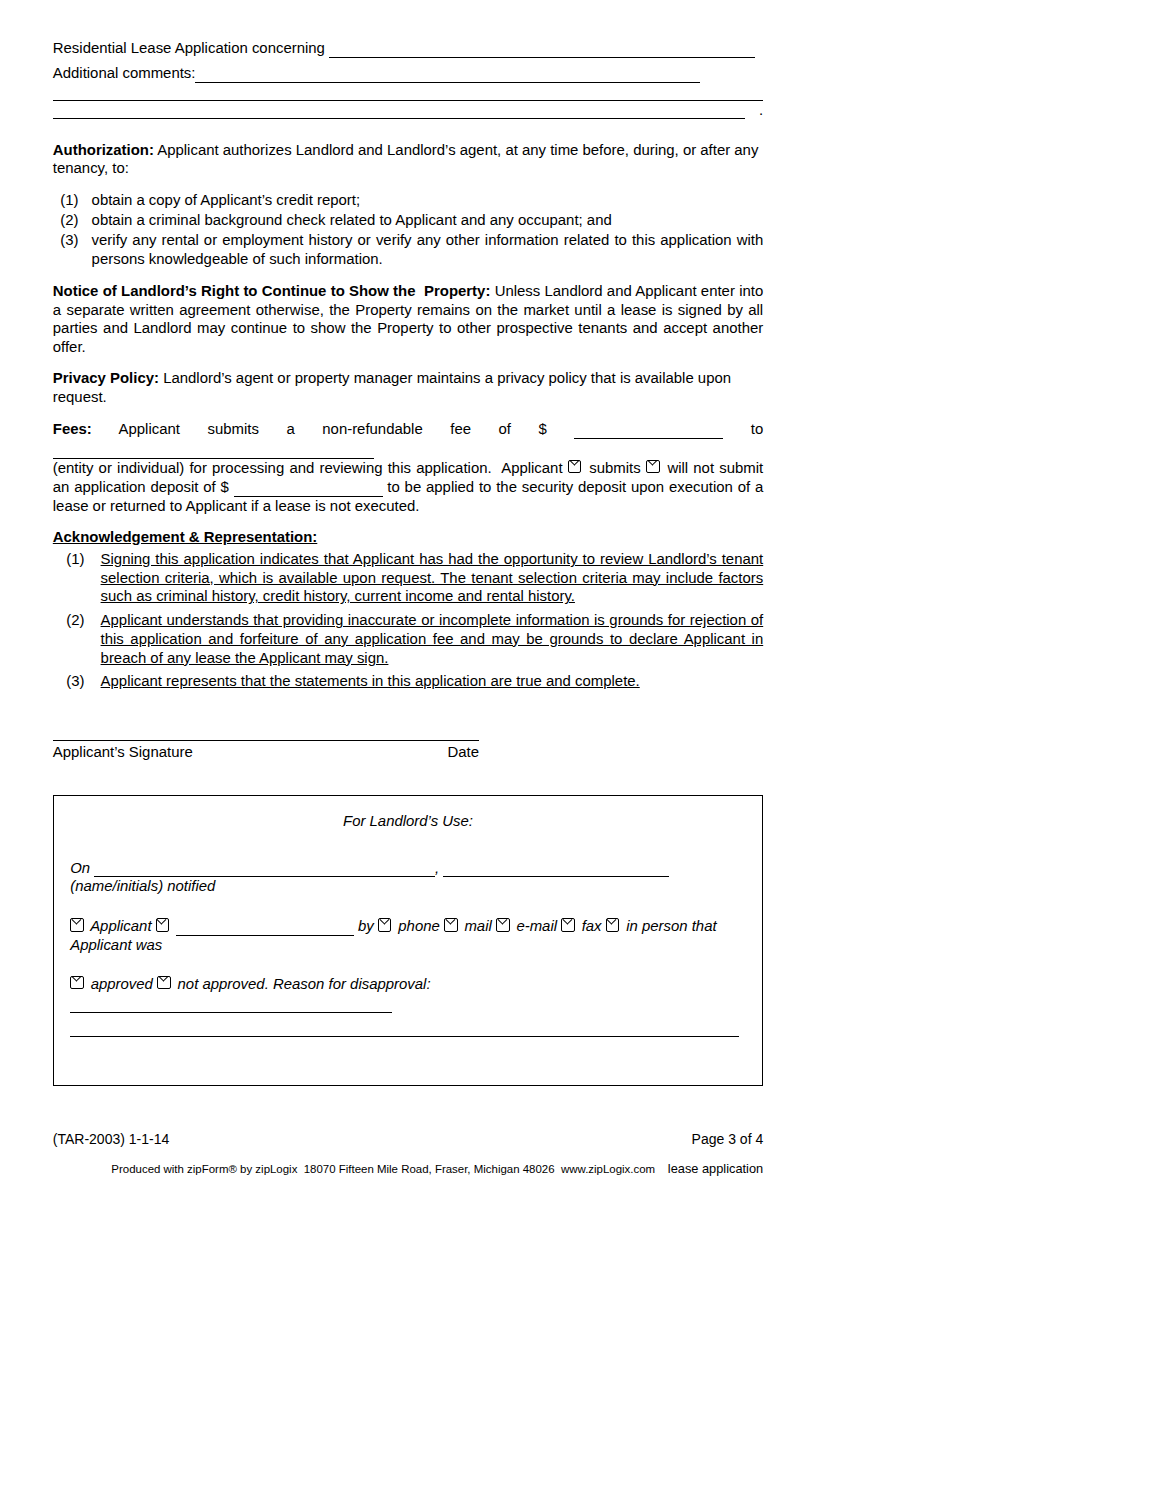Residential Lease Application concerning
Additional comments:
.
Authorization: Applicant authorizes Landlord and Landlord’s agent, at any time before, during, or after any tenancy, to:
(1) obtain a copy of Applicant’s credit report;
(2) obtain a criminal background check related to Applicant and any occupant; and
(3) verify any rental or employment history or verify any other information related to this application with persons knowledgeable of such information.
Notice of Landlord’s Right to Continue to Show the Property: Unless Landlord and Applicant enter into a separate written agreement otherwise, the Property remains on the market until a lease is signed by all parties and Landlord may continue to show the Property to other prospective tenants and accept another offer.
Privacy Policy: Landlord’s agent or property manager maintains a privacy policy that is available upon request.
Fees: Applicant submits a non-refundable fee of $ to
(entity or individual) for processing and reviewing this application. Applicant submits will not submit an application deposit of $ to be applied to the security deposit upon execution of a lease or returned to Applicant if a lease is not executed.
Acknowledgement & Representation:
(1) Signing this application indicates that Applicant has had the opportunity to review Landlord’s tenant selection criteria, which is available upon request. The tenant selection criteria may include factors such as criminal history, credit history, current income and rental history.
(2) Applicant understands that providing inaccurate or incomplete information is grounds for rejection of this application and forfeiture of any application fee and may be grounds to declare Applicant in breach of any lease the Applicant may sign.
(3) Applicant represents that the statements in this application are true and complete.
Applicant’s Signature Date
For Landlord’s Use:
On , (name/initials) notified
Applicant by phone mail e-mail fax in person that Applicant was
approved not approved. Reason for disapproval:
(TAR-2003) 1-1-14 Page 3 of 4
Produced with zipForm® by zipLogix 18070 Fifteen Mile Road, Fraser, Michigan 48026 www.zipLogix.com lease application